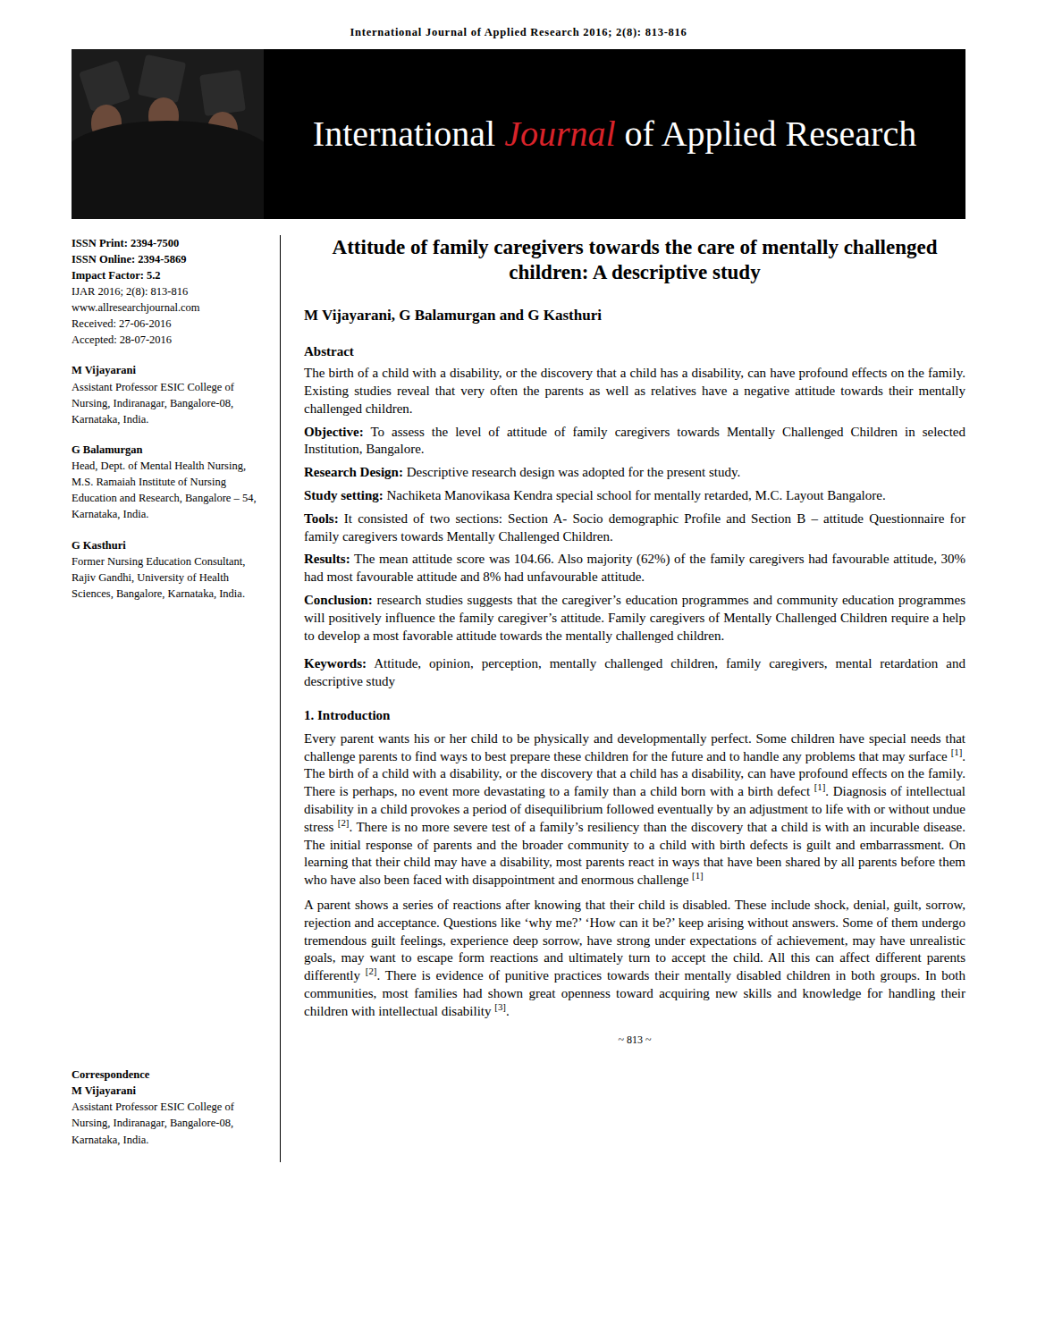International Journal of Applied Research 2016; 2(8): 813-816
International Journal of Applied Research
ISSN Print: 2394-7500
ISSN Online: 2394-5869
Impact Factor: 5.2
IJAR 2016; 2(8): 813-816
www.allresearchjournal.com
Received: 27-06-2016
Accepted: 28-07-2016
M Vijayarani
Assistant Professor ESIC College of Nursing, Indiranagar, Bangalore-08, Karnataka, India.
G Balamurgan
Head, Dept. of Mental Health Nursing, M.S. Ramaiah Institute of Nursing Education and Research, Bangalore – 54, Karnataka, India.
G Kasthuri
Former Nursing Education Consultant, Rajiv Gandhi, University of Health Sciences, Bangalore, Karnataka, India.
Correspondence
M Vijayarani
Assistant Professor ESIC College of Nursing, Indiranagar, Bangalore-08, Karnataka, India.
Attitude of family caregivers towards the care of mentally challenged children: A descriptive study
M Vijayarani, G Balamurgan and G Kasthuri
Abstract
The birth of a child with a disability, or the discovery that a child has a disability, can have profound effects on the family. Existing studies reveal that very often the parents as well as relatives have a negative attitude towards their mentally challenged children.
Objective: To assess the level of attitude of family caregivers towards Mentally Challenged Children in selected Institution, Bangalore.
Research Design: Descriptive research design was adopted for the present study.
Study setting: Nachiketa Manovikasa Kendra special school for mentally retarded, M.C. Layout Bangalore.
Tools: It consisted of two sections: Section A- Socio demographic Profile and Section B – attitude Questionnaire for family caregivers towards Mentally Challenged Children.
Results: The mean attitude score was 104.66. Also majority (62%) of the family caregivers had favourable attitude, 30% had most favourable attitude and 8% had unfavourable attitude.
Conclusion: research studies suggests that the caregiver’s education programmes and community education programmes will positively influence the family caregiver’s attitude. Family caregivers of Mentally Challenged Children require a help to develop a most favorable attitude towards the mentally challenged children.
Keywords: Attitude, opinion, perception, mentally challenged children, family caregivers, mental retardation and descriptive study
1. Introduction
Every parent wants his or her child to be physically and developmentally perfect. Some children have special needs that challenge parents to find ways to best prepare these children for the future and to handle any problems that may surface [1]. The birth of a child with a disability, or the discovery that a child has a disability, can have profound effects on the family. There is perhaps, no event more devastating to a family than a child born with a birth defect [1]. Diagnosis of intellectual disability in a child provokes a period of disequilibrium followed eventually by an adjustment to life with or without undue stress [2]. There is no more severe test of a family’s resiliency than the discovery that a child is with an incurable disease. The initial response of parents and the broader community to a child with birth defects is guilt and embarrassment. On learning that their child may have a disability, most parents react in ways that have been shared by all parents before them who have also been faced with disappointment and enormous challenge [1]
A parent shows a series of reactions after knowing that their child is disabled. These include shock, denial, guilt, sorrow, rejection and acceptance. Questions like ‘why me?’ ‘How can it be?’ keep arising without answers. Some of them undergo tremendous guilt feelings, experience deep sorrow, have strong under expectations of achievement, may have unrealistic goals, may want to escape form reactions and ultimately turn to accept the child. All this can affect different parents differently [2]. There is evidence of punitive practices towards their mentally disabled children in both groups. In both communities, most families had shown great openness toward acquiring new skills and knowledge for handling their children with intellectual disability [3].
~ 813 ~